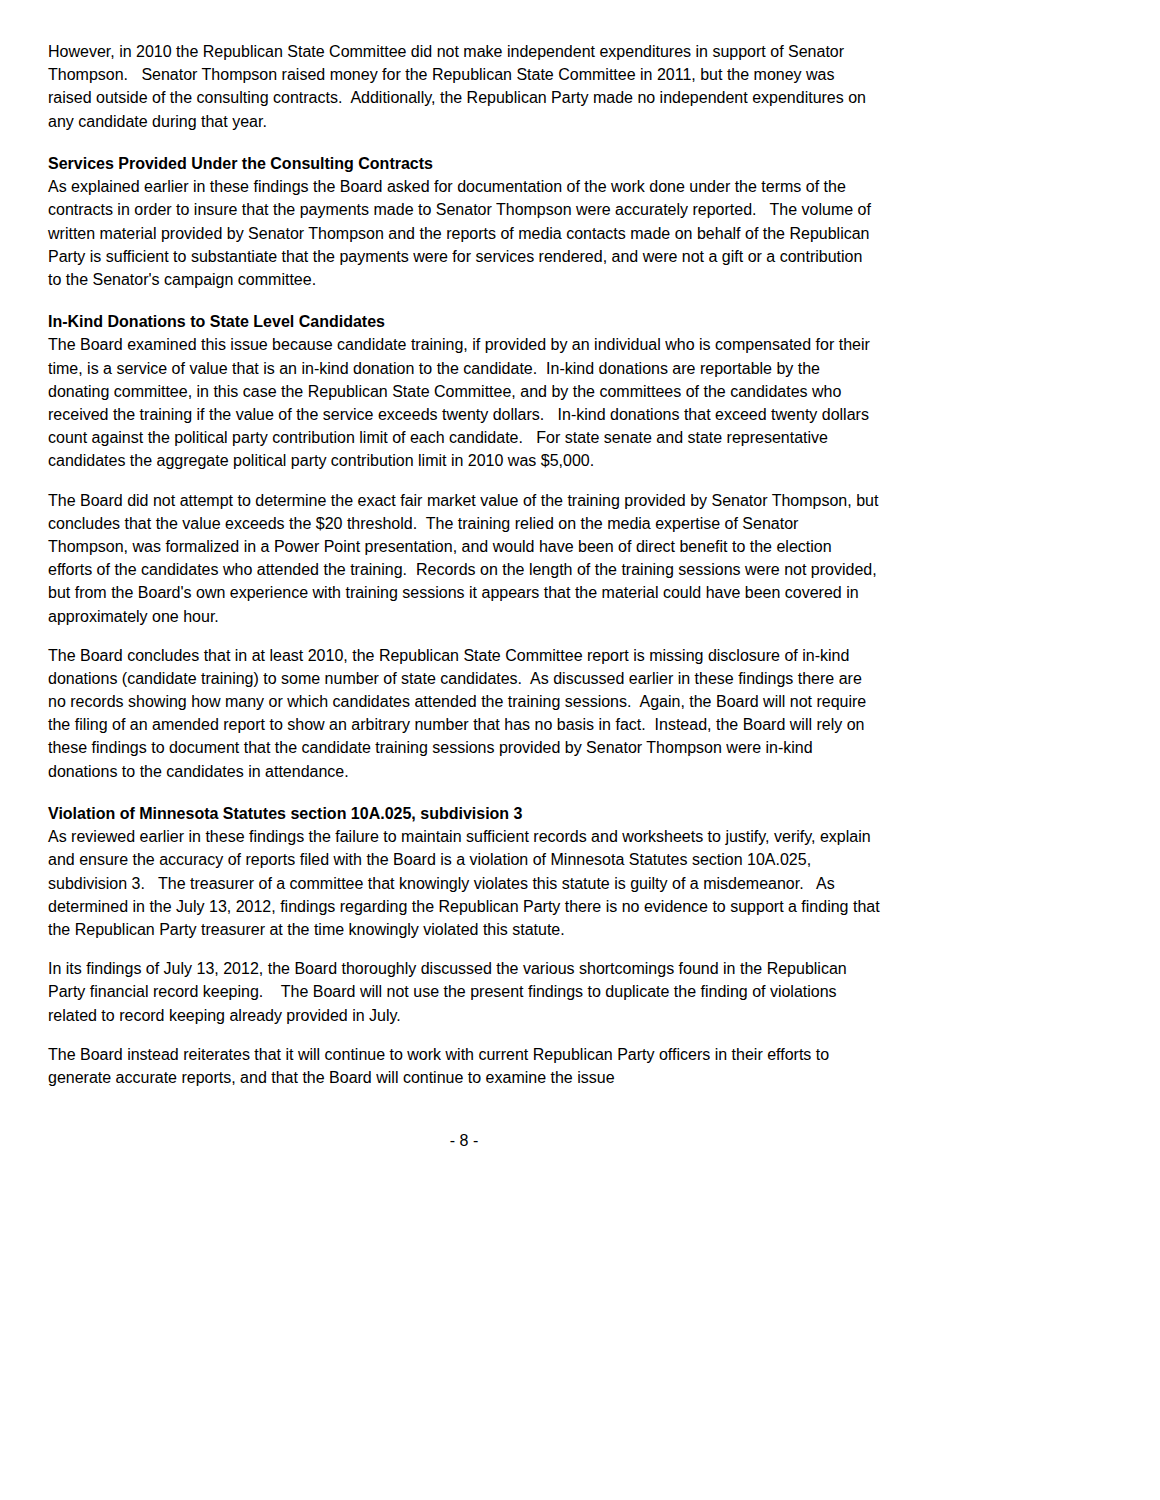However, in 2010 the Republican State Committee did not make independent expenditures in support of Senator Thompson. Senator Thompson raised money for the Republican State Committee in 2011, but the money was raised outside of the consulting contracts. Additionally, the Republican Party made no independent expenditures on any candidate during that year.
Services Provided Under the Consulting Contracts
As explained earlier in these findings the Board asked for documentation of the work done under the terms of the contracts in order to insure that the payments made to Senator Thompson were accurately reported. The volume of written material provided by Senator Thompson and the reports of media contacts made on behalf of the Republican Party is sufficient to substantiate that the payments were for services rendered, and were not a gift or a contribution to the Senator's campaign committee.
In-Kind Donations to State Level Candidates
The Board examined this issue because candidate training, if provided by an individual who is compensated for their time, is a service of value that is an in-kind donation to the candidate. In-kind donations are reportable by the donating committee, in this case the Republican State Committee, and by the committees of the candidates who received the training if the value of the service exceeds twenty dollars. In-kind donations that exceed twenty dollars count against the political party contribution limit of each candidate. For state senate and state representative candidates the aggregate political party contribution limit in 2010 was $5,000.
The Board did not attempt to determine the exact fair market value of the training provided by Senator Thompson, but concludes that the value exceeds the $20 threshold. The training relied on the media expertise of Senator Thompson, was formalized in a Power Point presentation, and would have been of direct benefit to the election efforts of the candidates who attended the training. Records on the length of the training sessions were not provided, but from the Board's own experience with training sessions it appears that the material could have been covered in approximately one hour.
The Board concludes that in at least 2010, the Republican State Committee report is missing disclosure of in-kind donations (candidate training) to some number of state candidates. As discussed earlier in these findings there are no records showing how many or which candidates attended the training sessions. Again, the Board will not require the filing of an amended report to show an arbitrary number that has no basis in fact. Instead, the Board will rely on these findings to document that the candidate training sessions provided by Senator Thompson were in-kind donations to the candidates in attendance.
Violation of Minnesota Statutes section 10A.025, subdivision 3
As reviewed earlier in these findings the failure to maintain sufficient records and worksheets to justify, verify, explain and ensure the accuracy of reports filed with the Board is a violation of Minnesota Statutes section 10A.025, subdivision 3. The treasurer of a committee that knowingly violates this statute is guilty of a misdemeanor. As determined in the July 13, 2012, findings regarding the Republican Party there is no evidence to support a finding that the Republican Party treasurer at the time knowingly violated this statute.
In its findings of July 13, 2012, the Board thoroughly discussed the various shortcomings found in the Republican Party financial record keeping. The Board will not use the present findings to duplicate the finding of violations related to record keeping already provided in July.
The Board instead reiterates that it will continue to work with current Republican Party officers in their efforts to generate accurate reports, and that the Board will continue to examine the issue
- 8 -